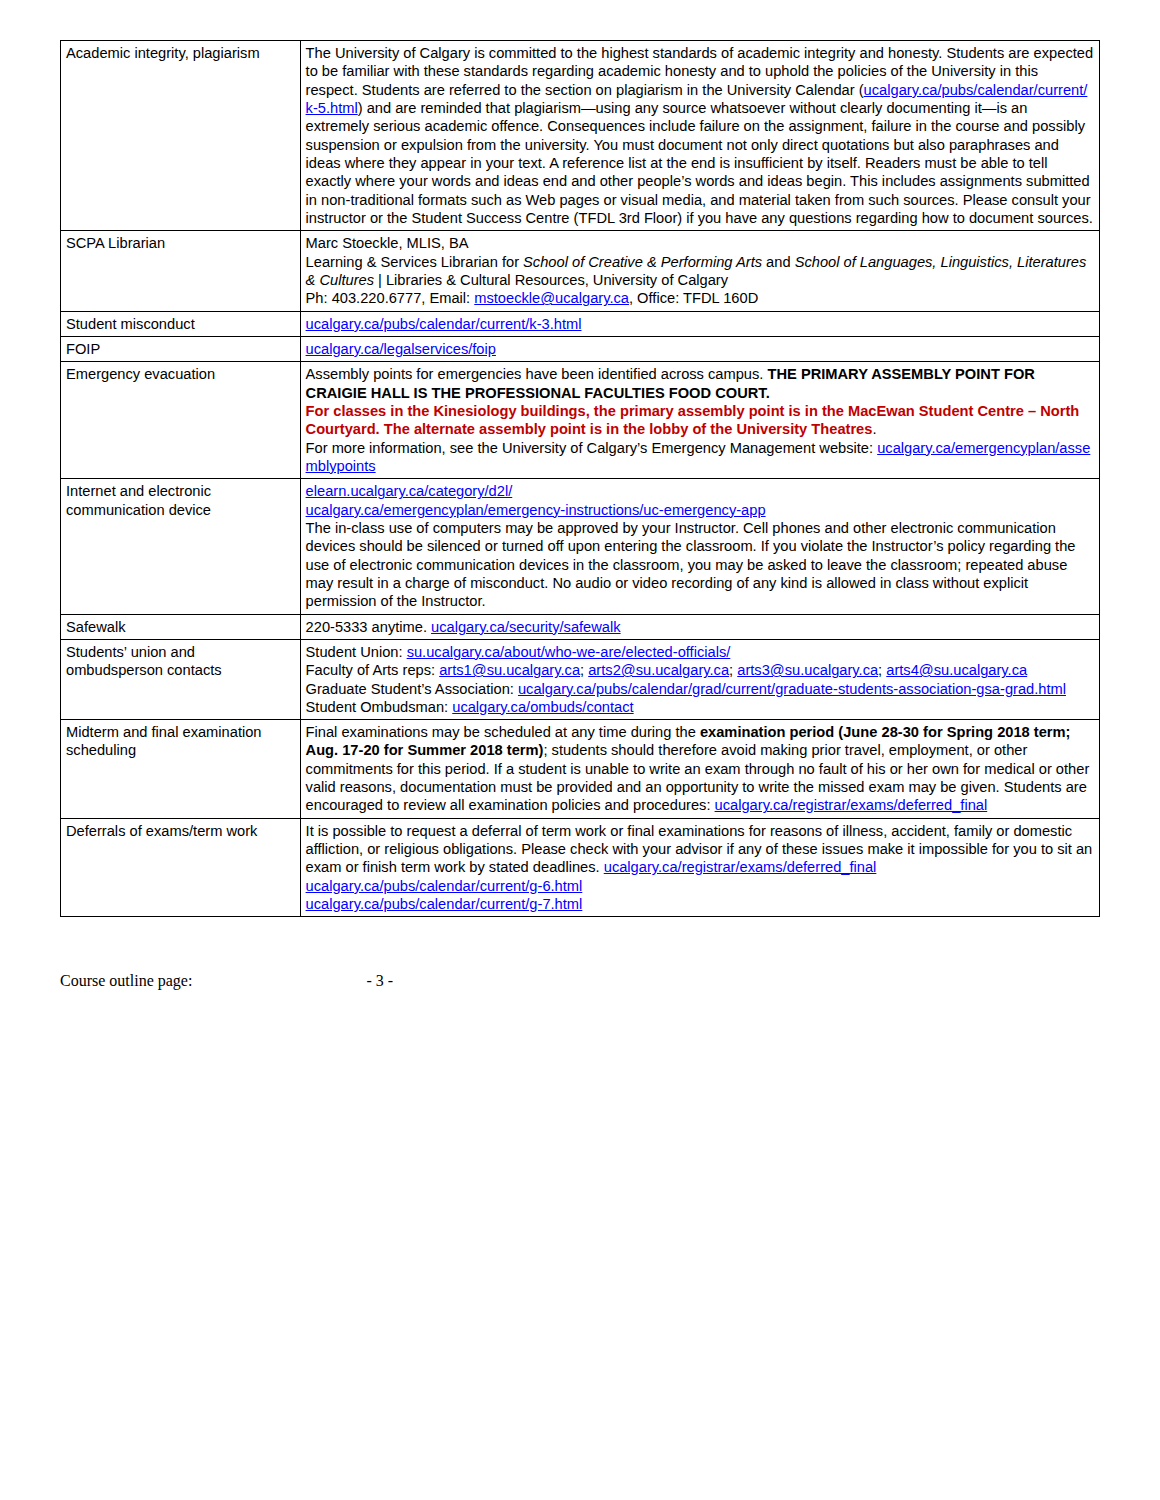| Academic integrity, plagiarism | The University of Calgary is committed to the highest standards of academic integrity and honesty. Students are expected to be familiar with these standards regarding academic honesty and to uphold the policies of the University in this respect. Students are referred to the section on plagiarism in the University Calendar ( ucalgary.ca/pubs/calendar/current/k-5.html ) and are reminded that plagiarism—using any source whatsoever without clearly documenting it—is an extremely serious academic offence. Consequences include failure on the assignment, failure in the course and possibly suspension or expulsion from the university. You must document not only direct quotations but also paraphrases and ideas where they appear in your text. A reference list at the end is insufficient by itself. Readers must be able to tell exactly where your words and ideas end and other people’s words and ideas begin. This includes assignments submitted in non-traditional formats such as Web pages or visual media, and material taken from such sources. Please consult your instructor or the Student Success Centre (TFDL 3rd Floor) if you have any questions regarding how to document sources. |
| SCPA Librarian | Marc Stoeckle, MLIS, BA Learning & Services Librarian for School of Creative & Performing Arts and School of Languages, Linguistics, Literatures & Cultures / Libraries & Cultural Resources, University of Calgary Ph: 403.220.6777, Email: mstoeckle@ucalgary.ca , Office: TFDL 160D |
| Student misconduct | ucalgary.ca/pubs/calendar/current/k-3.html |
| FOIP | ucalgary.ca/legalservices/foip |
| Emergency evacuation | Assembly points for emergencies have been identified across campus. THE PRIMARY ASSEMBLY POINT FOR CRAIGIE HALL IS THE PROFESSIONAL FACULTIES FOOD COURT. For classes in the Kinesiology buildings, the primary assembly point is in the MacEwan Student Centre – North Courtyard. The alternate assembly point is in the lobby of the University Theatres . For more information, see the University of Calgary’s Emergency Management website: ucalgary.ca/emergencyplan/assemblypoints |
| Internet and electronic communication device | elearn.ucalgary.ca/category/d2l/ ucalgary.ca/emergencyplan/emergency-instructions/uc-emergency-app The in-class use of computers may be approved by your Instructor. Cell phones and other electronic communication devices should be silenced or turned off upon entering the classroom. If you violate the Instructor’s policy regarding the use of electronic communication devices in the classroom, you may be asked to leave the classroom; repeated abuse may result in a charge of misconduct. No audio or video recording of any kind is allowed in class without explicit permission of the Instructor. |
| Safewalk | 220-5333 anytime. ucalgary.ca/security/safewalk |
| Students’ union and ombudsperson contacts | Student Union: su.ucalgary.ca/about/who-we-are/elected-officials/ Faculty of Arts reps: arts1@su.ucalgary.ca ; arts2@su.ucalgary.ca ; arts3@su.ucalgary.ca ; arts4@su.ucalgary.ca Graduate Student’s Association: ucalgary.ca/pubs/calendar/grad/current/graduate-students-association-gsa-grad.html Student Ombudsman: ucalgary.ca/ombuds/contact |
| Midterm and final examination scheduling | Final examinations may be scheduled at any time during the examination period (June 28-30 for Spring 2018 term; Aug. 17-20 for Summer 2018 term) ; students should therefore avoid making prior travel, employment, or other commitments for this period. If a student is unable to write an exam through no fault of his or her own for medical or other valid reasons, documentation must be provided and an opportunity to write the missed exam may be given. Students are encouraged to review all examination policies and procedures: ucalgary.ca/registrar/exams/deferred_final |
| Deferrals of exams/term work | It is possible to request a deferral of term work or final examinations for reasons of illness, accident, family or domestic affliction, or religious obligations. Please check with your advisor if any of these issues make it impossible for you to sit an exam or finish term work by stated deadlines. ucalgary.ca/registrar/exams/deferred_final ucalgary.ca/pubs/calendar/current/g-6.html ucalgary.ca/pubs/calendar/current/g-7.html |
Course outline page: - 3 -